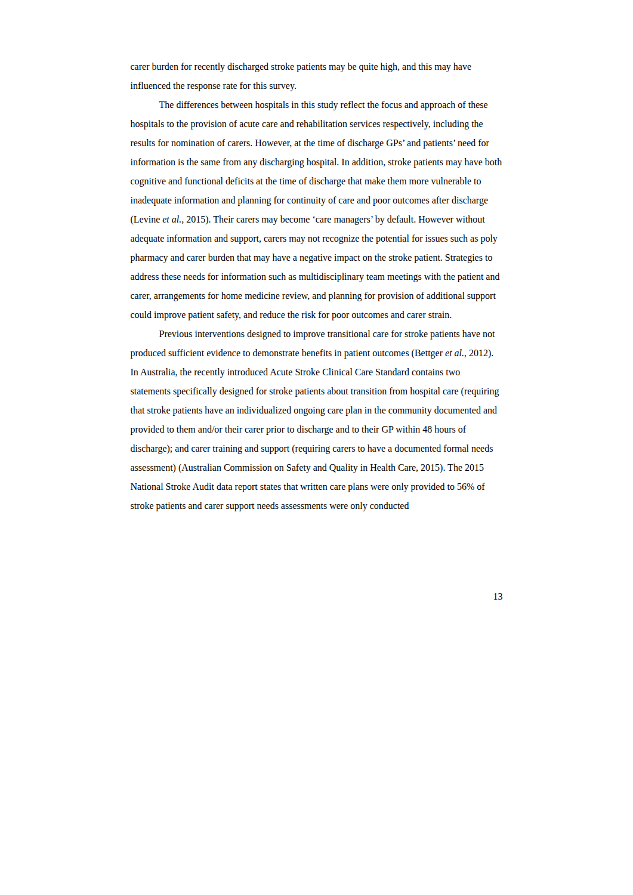carer burden for recently discharged stroke patients may be quite high, and this may have influenced the response rate for this survey.
The differences between hospitals in this study reflect the focus and approach of these hospitals to the provision of acute care and rehabilitation services respectively, including the results for nomination of carers. However, at the time of discharge GPs’ and patients’ need for information is the same from any discharging hospital. In addition, stroke patients may have both cognitive and functional deficits at the time of discharge that make them more vulnerable to inadequate information and planning for continuity of care and poor outcomes after discharge (Levine et al., 2015). Their carers may become ‘care managers’ by default. However without adequate information and support, carers may not recognize the potential for issues such as poly pharmacy and carer burden that may have a negative impact on the stroke patient. Strategies to address these needs for information such as multidisciplinary team meetings with the patient and carer, arrangements for home medicine review, and planning for provision of additional support could improve patient safety, and reduce the risk for poor outcomes and carer strain.
Previous interventions designed to improve transitional care for stroke patients have not produced sufficient evidence to demonstrate benefits in patient outcomes (Bettger et al., 2012). In Australia, the recently introduced Acute Stroke Clinical Care Standard contains two statements specifically designed for stroke patients about transition from hospital care (requiring that stroke patients have an individualized ongoing care plan in the community documented and provided to them and/or their carer prior to discharge and to their GP within 48 hours of discharge); and carer training and support (requiring carers to have a documented formal needs assessment) (Australian Commission on Safety and Quality in Health Care, 2015). The 2015 National Stroke Audit data report states that written care plans were only provided to 56% of stroke patients and carer support needs assessments were only conducted
13